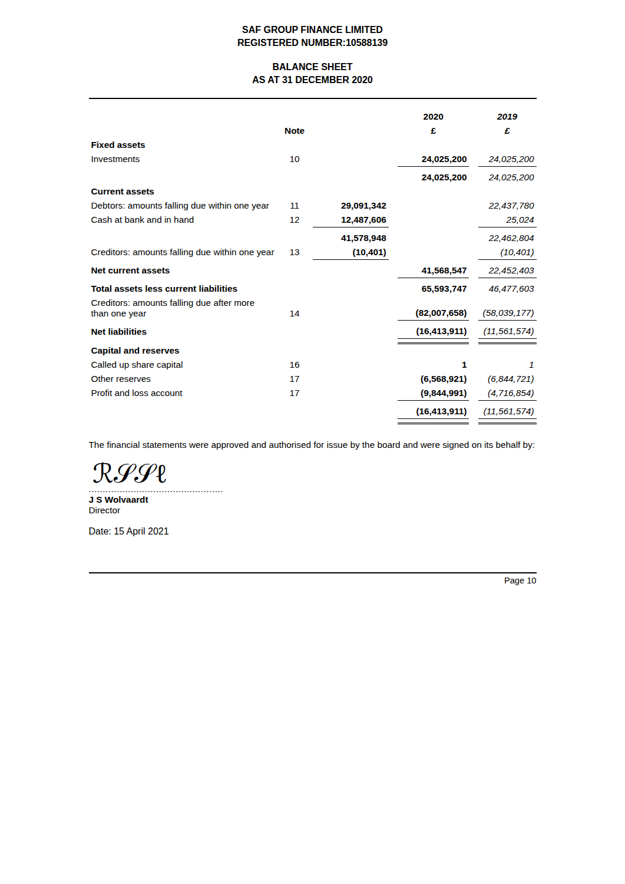SAF GROUP FINANCE LIMITED
REGISTERED NUMBER:10588139
BALANCE SHEET
AS AT 31 DECEMBER 2020
| | | | | 2020 | | 2019 |
| | Note | | | £ | | £ |
| Fixed assets | | | | | | |
| Investments | 10 | | | 24,025,200 | | 24,025,200 |
| | | | | 24,025,200 | | 24,025,200 |
| Current assets | | | | | | |
| Debtors: amounts falling due within one year | 11 | 29,091,342 | | | | 22,437,780 |
| Cash at bank and in hand | 12 | 12,487,606 | | | | 25,024 |
| | | 41,578,948 | | | | 22,462,804 |
| Creditors: amounts falling due within one year | 13 | (10,401) | | | | (10,401) |
| Net current assets | | | | 41,568,547 | | 22,452,403 |
| Total assets less current liabilities | | | | 65,593,747 | | 46,477,603 |
| Creditors: amounts falling due after more than one year | 14 | | | (82,007,658) | | (58,039,177) |
| Net liabilities | | | | (16,413,911) | | (11,561,574) |
| Capital and reserves | | | | | | |
| Called up share capital | 16 | | | 1 | | 1 |
| Other reserves | 17 | | | (6,568,921) | | (6,844,721) |
| Profit and loss account | 17 | | | (9,844,991) | | (4,716,854) |
| | | | | (16,413,911) | | (11,561,574) |
The financial statements were approved and authorised for issue by the board and were signed on its behalf by:
ℛ𝒮𝒮ℓ
................................................
J S Wolvaardt
Director
Date: 15 April 2021
Page 10